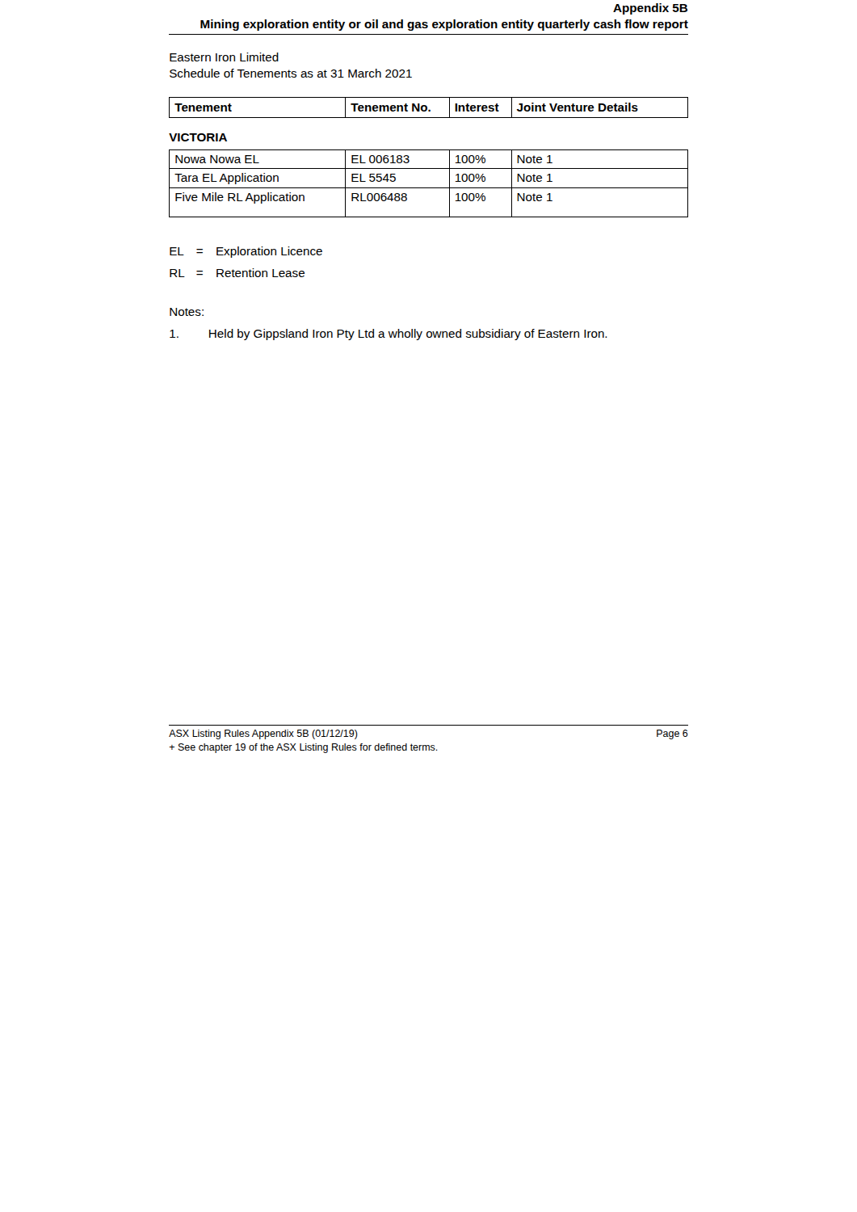Appendix 5B Mining exploration entity or oil and gas exploration entity quarterly cash flow report
Eastern Iron Limited
Schedule of Tenements as at 31 March 2021
| Tenement | Tenement No. | Interest | Joint Venture Details |
| --- | --- | --- | --- |
VICTORIA
| Nowa Nowa EL | EL 006183 | 100% | Note 1 |
| Tara EL Application | EL 5545 | 100% | Note 1 |
| Five Mile RL Application | RL006488 | 100% | Note 1 |
EL=Exploration Licence
RL=Retention Lease
Notes:
1. Held by Gippsland Iron Pty Ltd a wholly owned subsidiary of Eastern Iron.
ASX Listing Rules Appendix 5B (01/12/19) + See chapter 19 of the ASX Listing Rules for defined terms.
Page 6